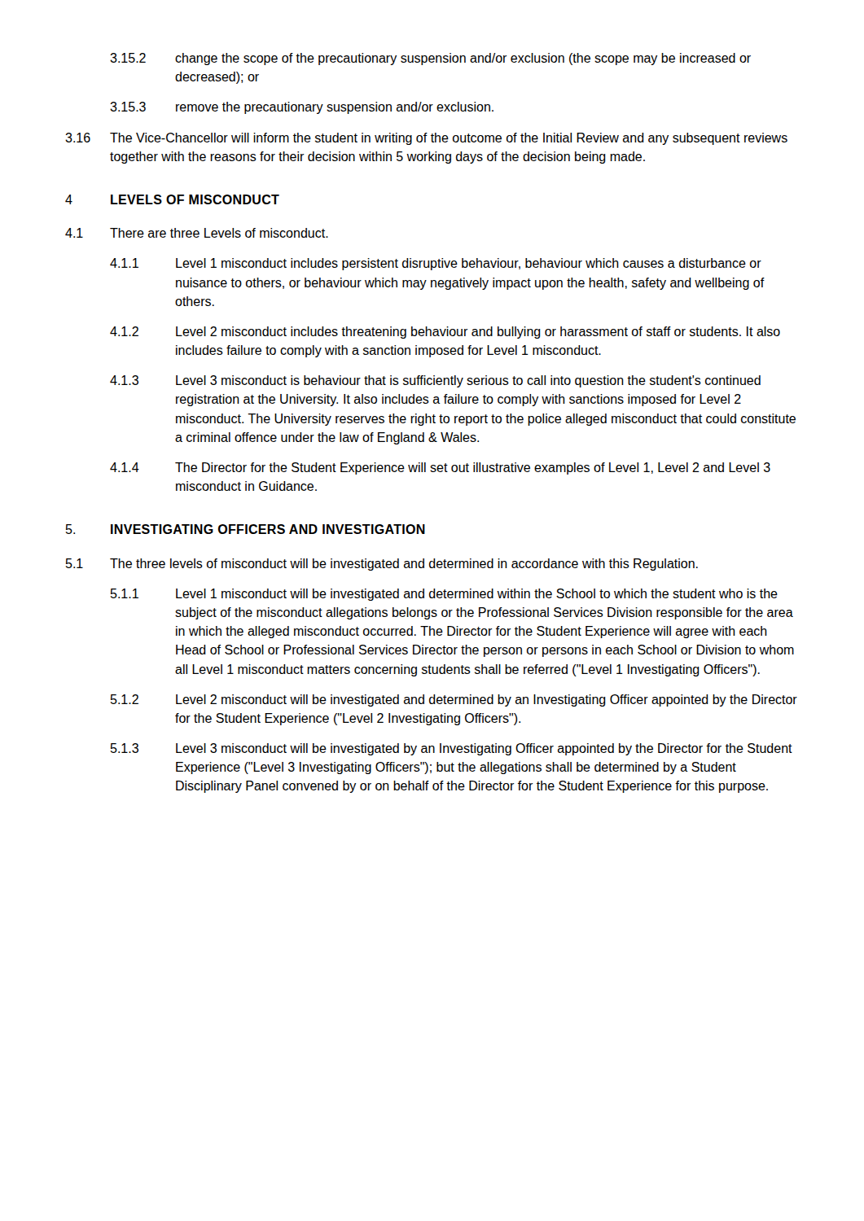3.15.2
change the scope of the precautionary suspension and/or exclusion (the scope may be increased or decreased); or
3.15.3
remove the precautionary suspension and/or exclusion.
3.16
The Vice-Chancellor will inform the student in writing of the outcome of the Initial Review and any subsequent reviews together with the reasons for their decision within 5 working days of the decision being made.
4 LEVELS OF MISCONDUCT
4.1
There are three Levels of misconduct.
4.1.1
Level 1 misconduct includes persistent disruptive behaviour, behaviour which causes a disturbance or nuisance to others, or behaviour which may negatively impact upon the health, safety and wellbeing of others.
4.1.2
Level 2 misconduct includes threatening behaviour and bullying or harassment of staff or students. It also includes failure to comply with a sanction imposed for Level 1 misconduct.
4.1.3
Level 3 misconduct is behaviour that is sufficiently serious to call into question the student's continued registration at the University. It also includes a failure to comply with sanctions imposed for Level 2 misconduct. The University reserves the right to report to the police alleged misconduct that could constitute a criminal offence under the law of England & Wales.
4.1.4
The Director for the Student Experience will set out illustrative examples of Level 1, Level 2 and Level 3 misconduct in Guidance.
5. INVESTIGATING OFFICERS AND INVESTIGATION
5.1
The three levels of misconduct will be investigated and determined in accordance with this Regulation.
5.1.1
Level 1 misconduct will be investigated and determined within the School to which the student who is the subject of the misconduct allegations belongs or the Professional Services Division responsible for the area in which the alleged misconduct occurred. The Director for the Student Experience will agree with each Head of School or Professional Services Director the person or persons in each School or Division to whom all Level 1 misconduct matters concerning students shall be referred ("Level 1 Investigating Officers").
5.1.2
Level 2 misconduct will be investigated and determined by an Investigating Officer appointed by the Director for the Student Experience ("Level 2 Investigating Officers").
5.1.3
Level 3 misconduct will be investigated by an Investigating Officer appointed by the Director for the Student Experience ("Level 3 Investigating Officers"); but the allegations shall be determined by a Student Disciplinary Panel convened by or on behalf of the Director for the Student Experience for this purpose.